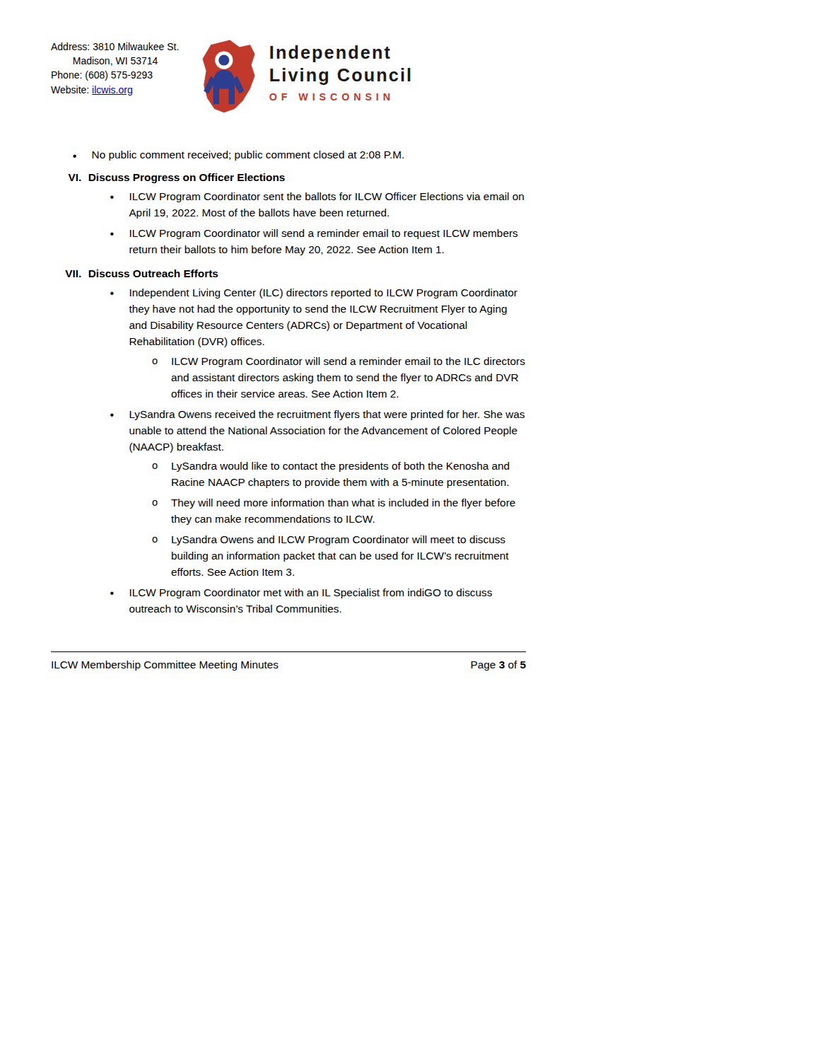Address: 3810 Milwaukee St.
Madison, WI 53714
Phone: (608) 575-9293
Website: ilcwis.org
Independent Living Council of Wisconsin Independent Living Council OF WISCONSIN
No public comment received; public comment closed at 2:08 P.M.
VI. Discuss Progress on Officer Elections
ILCW Program Coordinator sent the ballots for ILCW Officer Elections via email on April 19, 2022. Most of the ballots have been returned.
ILCW Program Coordinator will send a reminder email to request ILCW members return their ballots to him before May 20, 2022. See Action Item 1.
VII. Discuss Outreach Efforts
Independent Living Center (ILC) directors reported to ILCW Program Coordinator they have not had the opportunity to send the ILCW Recruitment Flyer to Aging and Disability Resource Centers (ADRCs) or Department of Vocational Rehabilitation (DVR) offices.
ILCW Program Coordinator will send a reminder email to the ILC directors and assistant directors asking them to send the flyer to ADRCs and DVR offices in their service areas. See Action Item 2.
LySandra Owens received the recruitment flyers that were printed for her. She was unable to attend the National Association for the Advancement of Colored People (NAACP) breakfast.
LySandra would like to contact the presidents of both the Kenosha and Racine NAACP chapters to provide them with a 5-minute presentation.
They will need more information than what is included in the flyer before they can make recommendations to ILCW.
LySandra Owens and ILCW Program Coordinator will meet to discuss building an information packet that can be used for ILCW’s recruitment efforts. See Action Item 3.
ILCW Program Coordinator met with an IL Specialist from indiGO to discuss outreach to Wisconsin’s Tribal Communities.
ILCW Membership Committee Meeting Minutes
Page 3 of 5